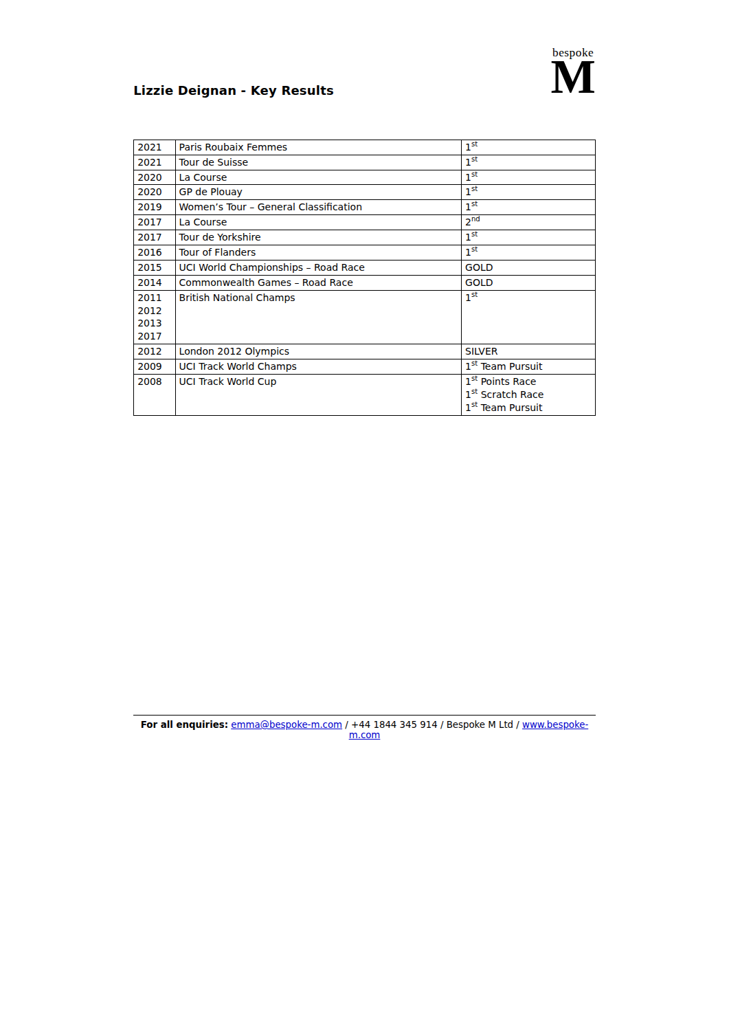Lizzie Deignan - Key Results
bespoke M
| 2021 | Paris Roubaix Femmes | 1 st |
| 2021 | Tour de Suisse | 1 st |
| 2020 | La Course | 1 st |
| 2020 | GP de Plouay | 1 st |
| 2019 | Women’s Tour – General Classification | 1 st |
| 2017 | La Course | 2 nd |
| 2017 | Tour de Yorkshire | 1 st |
| 2016 | Tour of Flanders | 1 st |
| 2015 | UCI World Championships – Road Race | GOLD |
| 2014 | Commonwealth Games – Road Race | GOLD |
| 2011 2012 2013 2017 | British National Champs | 1 st |
| 2012 | London 2012 Olympics | SILVER |
| 2009 | UCI Track World Champs | 1 st Team Pursuit |
| 2008 | UCI Track World Cup | 1 st Points Race 1 st Scratch Race 1 st Team Pursuit |
For all enquiries: emma@bespoke-m.com / +44 1844 345 914 / Bespoke M Ltd / www.bespoke-m.com